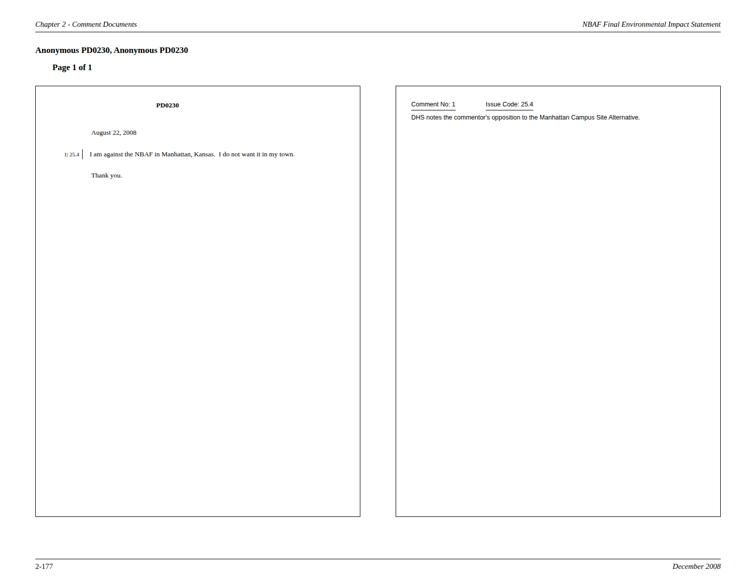Chapter 2 - Comment Documents
NBAF Final Environmental Impact Statement
Anonymous PD0230, Anonymous PD0230
Page 1 of 1
PD0230
August 22, 2008
1| 25.4
I am against the NBAF in Manhattan, Kansas. I do not want it in my town.
Thank you.
Comment No: 1 Issue Code: 25.4
DHS notes the commentor's opposition to the Manhattan Campus Site Alternative.
2-177
December 2008